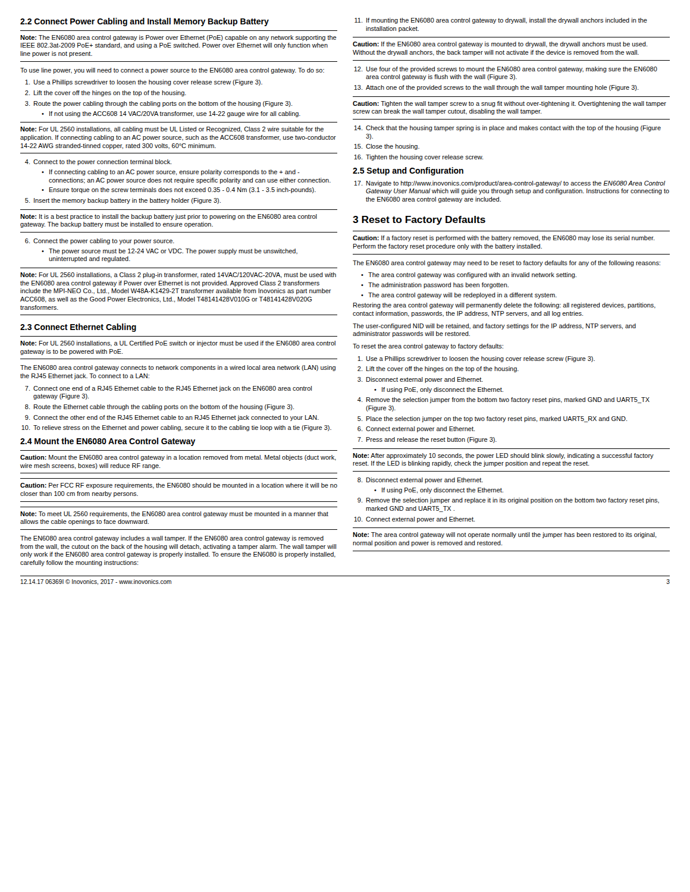2.2 Connect Power Cabling and Install Memory Backup Battery
Note: The EN6080 area control gateway is Power over Ethernet (PoE) capable on any network supporting the IEEE 802.3at-2009 PoE+ standard, and using a PoE switched. Power over Ethernet will only function when line power is not present.
To use line power, you will need to connect a power source to the EN6080 area control gateway. To do so:
Use a Phillips screwdriver to loosen the housing cover release screw (Figure 3).
Lift the cover off the hinges on the top of the housing.
Route the power cabling through the cabling ports on the bottom of the housing (Figure 3).
If not using the ACC608 14 VAC/20VA transformer, use 14-22 gauge wire for all cabling.
Note: For UL 2560 installations, all cabling must be UL Listed or Recognized, Class 2 wire suitable for the application. If connecting cabling to an AC power source, such as the ACC608 transformer, use two-conductor 14-22 AWG stranded-tinned copper, rated 300 volts, 60°C minimum.
Connect to the power connection terminal block.
If connecting cabling to an AC power source, ensure polarity corresponds to the + and - connections; an AC power source does not require specific polarity and can use either connection.
Ensure torque on the screw terminals does not exceed 0.35 - 0.4 Nm (3.1 - 3.5 inch-pounds).
Insert the memory backup battery in the battery holder (Figure 3).
Note: It is a best practice to install the backup battery just prior to powering on the EN6080 area control gateway. The backup battery must be installed to ensure operation.
Connect the power cabling to your power source.
The power source must be 12-24 VAC or VDC. The power supply must be unswitched, uninterrupted and regulated.
Note: For UL 2560 installations, a Class 2 plug-in transformer, rated 14VAC/120VAC-20VA, must be used with the EN6080 area control gateway if Power over Ethernet is not provided. Approved Class 2 transformers include the MPI-NEO Co., Ltd., Model W48A-K1429-2T transformer available from Inovonics as part number ACC608, as well as the Good Power Electronics, Ltd., Model T48141428V010G or T48141428V020G transformers.
2.3 Connect Ethernet Cabling
Note: For UL 2560 installations, a UL Certified PoE switch or injector must be used if the EN6080 area control gateway is to be powered with PoE.
The EN6080 area control gateway connects to network components in a wired local area network (LAN) using the RJ45 Ethernet jack. To connect to a LAN:
Connect one end of a RJ45 Ethernet cable to the RJ45 Ethernet jack on the EN6080 area control gateway (Figure 3).
Route the Ethernet cable through the cabling ports on the bottom of the housing (Figure 3).
Connect the other end of the RJ45 Ethernet cable to an RJ45 Ethernet jack connected to your LAN.
To relieve stress on the Ethernet and power cabling, secure it to the cabling tie loop with a tie (Figure 3).
2.4 Mount the EN6080 Area Control Gateway
Caution: Mount the EN6080 area control gateway in a location removed from metal. Metal objects (duct work, wire mesh screens, boxes) will reduce RF range.
Caution: Per FCC RF exposure requirements, the EN6080 should be mounted in a location where it will be no closer than 100 cm from nearby persons.
Note: To meet UL 2560 requirements, the EN6080 area control gateway must be mounted in a manner that allows the cable openings to face downward.
The EN6080 area control gateway includes a wall tamper. If the EN6080 area control gateway is removed from the wall, the cutout on the back of the housing will detach, activating a tamper alarm. The wall tamper will only work if the EN6080 area control gateway is properly installed. To ensure the EN6080 is properly installed, carefully follow the mounting instructions:
If mounting the EN6080 area control gateway to drywall, install the drywall anchors included in the installation packet.
Caution: If the EN6080 area control gateway is mounted to drywall, the drywall anchors must be used. Without the drywall anchors, the back tamper will not activate if the device is removed from the wall.
Use four of the provided screws to mount the EN6080 area control gateway, making sure the EN6080 area control gateway is flush with the wall (Figure 3).
Attach one of the provided screws to the wall through the wall tamper mounting hole (Figure 3).
Caution: Tighten the wall tamper screw to a snug fit without over-tightening it. Overtightening the wall tamper screw can break the wall tamper cutout, disabling the wall tamper.
Check that the housing tamper spring is in place and makes contact with the top of the housing (Figure 3).
Close the housing.
Tighten the housing cover release screw.
2.5 Setup and Configuration
Navigate to http://www.inovonics.com/product/area-control-gateway/ to access the EN6080 Area Control Gateway User Manual which will guide you through setup and configuration. Instructions for connecting to the EN6080 area control gateway are included.
3 Reset to Factory Defaults
Caution: If a factory reset is performed with the battery removed, the EN6080 may lose its serial number. Perform the factory reset procedure only with the battery installed.
The EN6080 area control gateway may need to be reset to factory defaults for any of the following reasons:
The area control gateway was configured with an invalid network setting.
The administration password has been forgotten.
The area control gateway will be redeployed in a different system.
Restoring the area control gateway will permanently delete the following: all registered devices, partitions, contact information, passwords, the IP address, NTP servers, and all log entries.
The user-configured NID will be retained, and factory settings for the IP address, NTP servers, and administrator passwords will be restored.
To reset the area control gateway to factory defaults:
Use a Phillips screwdriver to loosen the housing cover release screw (Figure 3).
Lift the cover off the hinges on the top of the housing.
Disconnect external power and Ethernet.
If using PoE, only disconnect the Ethernet.
Remove the selection jumper from the bottom two factory reset pins, marked GND and UART5_TX (Figure 3).
Place the selection jumper on the top two factory reset pins, marked UART5_RX and GND.
Connect external power and Ethernet.
Press and release the reset button (Figure 3).
Note: After approximately 10 seconds, the power LED should blink slowly, indicating a successful factory reset. If the LED is blinking rapidly, check the jumper position and repeat the reset.
Disconnect external power and Ethernet.
If using PoE, only disconnect the Ethernet.
Remove the selection jumper and replace it in its original position on the bottom two factory reset pins, marked GND and UART5_TX .
Connect external power and Ethernet.
Note: The area control gateway will not operate normally until the jumper has been restored to its original, normal position and power is removed and restored.
12.14.17 06369I © Inovonics, 2017 - www.inovonics.com 3